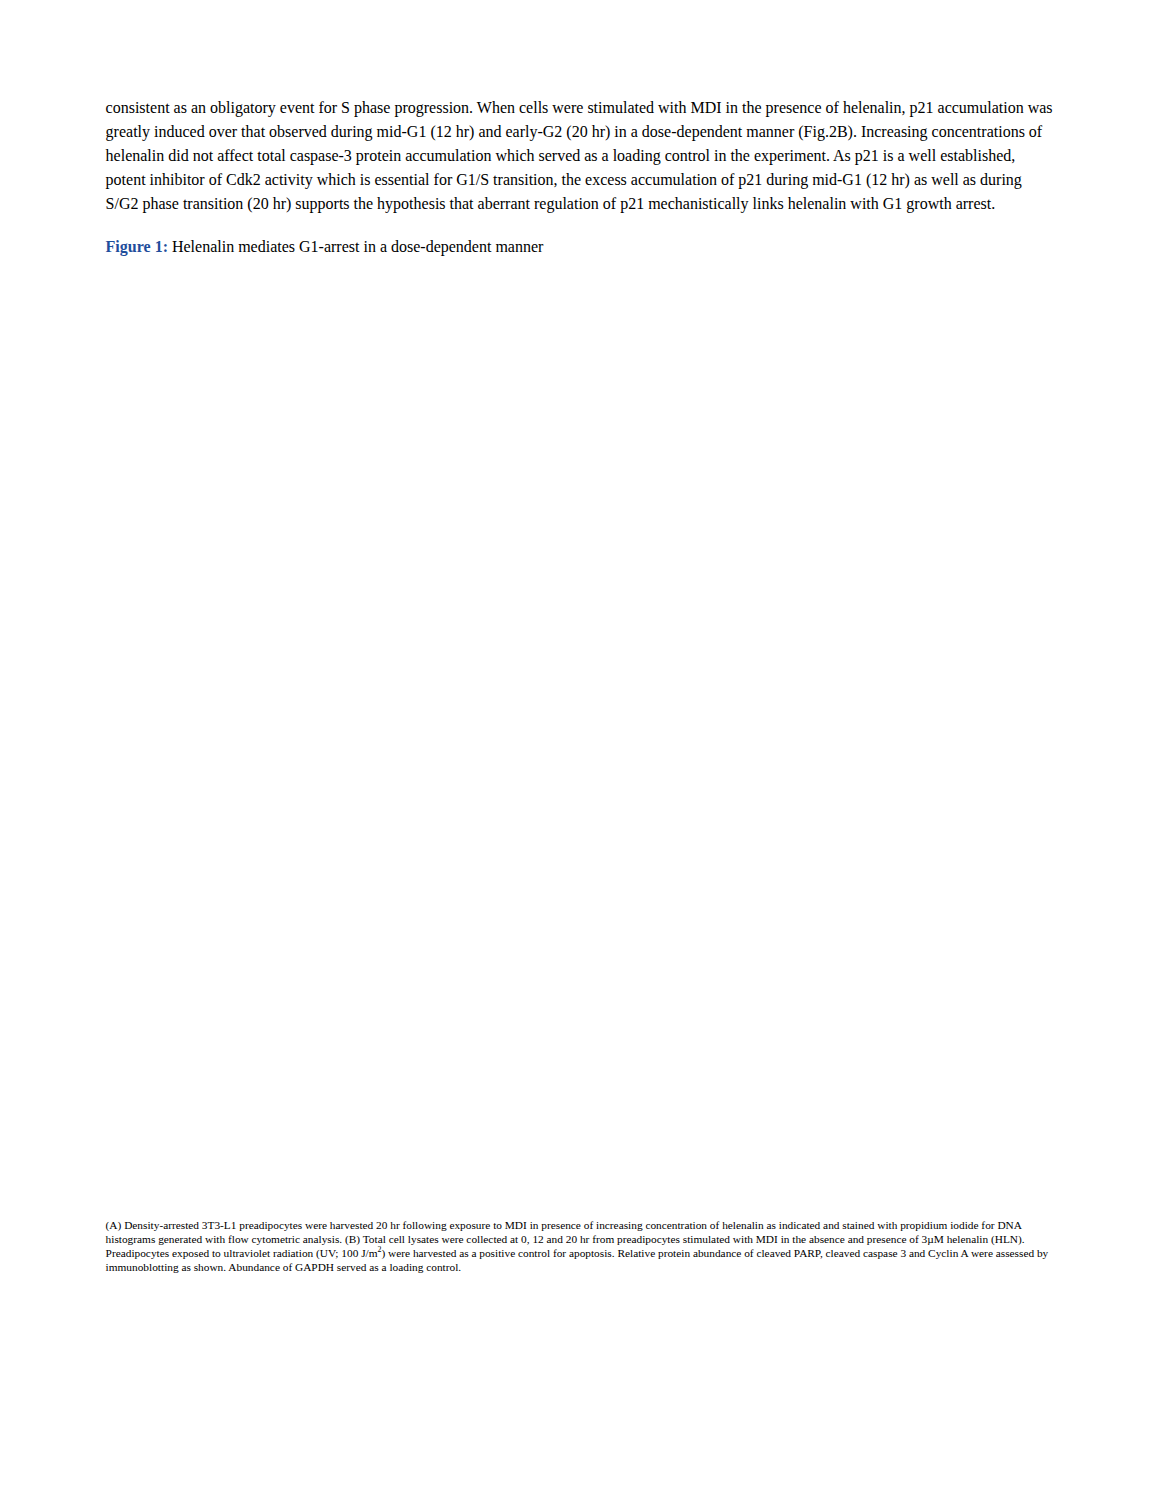consistent as an obligatory event for S phase progression. When cells were stimulated with MDI in the presence of helenalin, p21 accumulation was greatly induced over that observed during mid-G1 (12 hr) and early-G2 (20 hr) in a dose-dependent manner (Fig.2B). Increasing concentrations of helenalin did not affect total caspase-3 protein accumulation which served as a loading control in the experiment. As p21 is a well established, potent inhibitor of Cdk2 activity which is essential for G1/S transition, the excess accumulation of p21 during mid-G1 (12 hr) as well as during S/G2 phase transition (20 hr) supports the hypothesis that aberrant regulation of p21 mechanistically links helenalin with G1 growth arrest.
Figure 1: Helenalin mediates G1-arrest in a dose-dependent manner
(A) Density-arrested 3T3-L1 preadipocytes were harvested 20 hr following exposure to MDI in presence of increasing concentration of helenalin as indicated and stained with propidium iodide for DNA histograms generated with flow cytometric analysis. (B) Total cell lysates were collected at 0, 12 and 20 hr from preadipocytes stimulated with MDI in the absence and presence of 3µM helenalin (HLN). Preadipocytes exposed to ultraviolet radiation (UV; 100 J/m2) were harvested as a positive control for apoptosis. Relative protein abundance of cleaved PARP, cleaved caspase 3 and Cyclin A were assessed by immunoblotting as shown. Abundance of GAPDH served as a loading control.